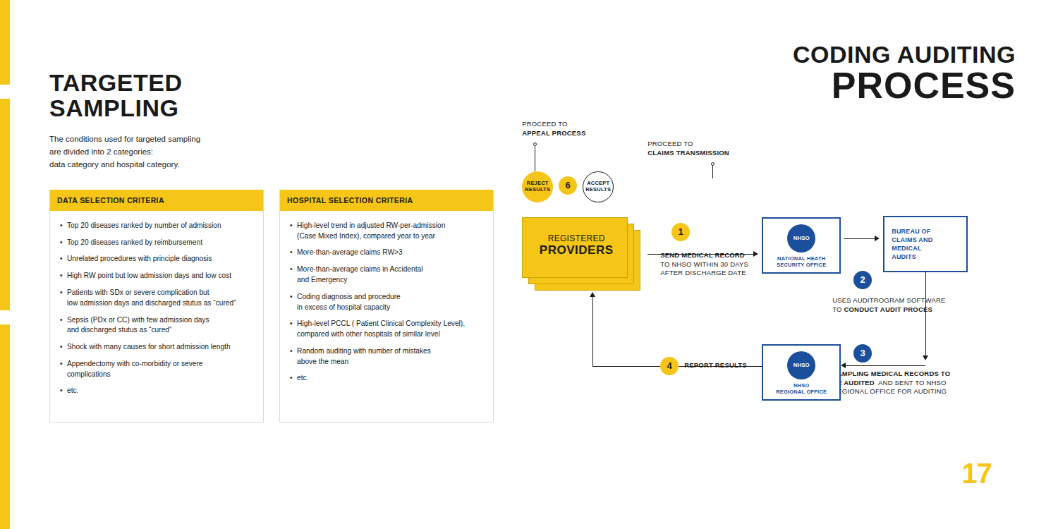TARGETED
SAMPLING
The conditions used for targeted sampling
are divided into 2 categories:
data category and hospital category.
DATA SELECTION CRITERIA
Top 20 diseases ranked by number of admission
Top 20 diseases ranked by reimbursement
Unrelated procedures with principle diagnosis
High RW point but low admission days and low cost
Patients with SDx or severe complication butlow admission days and discharged stutus as “cured”
Sepsis (PDx or CC) with few admission daysand discharged stutus as “cured”
Shock with many causes for short admission length
Appendectomy with co-morbidity or severecomplications
etc.
HOSPITAL SELECTION CRITERIA
High-level trend in adjusted RW-per-admission(Case Mixed Index), compared year to year
More-than-average claims RW>3
More-than-average claims in Accidentaland Emergency
Coding diagnosis and procedurein excess of hospital capacity
High-level PCCL ( Patient Clinical Complexity Level),compared with other hospitals of similar level
Random auditing with number of mistakesabove the mean
etc.
CODING AUDITINGPROCESS
PROCEED TO
APPEAL PROCESS
PROCEED TO
CLAIMS TRANSMISSION
REJECT
RESULTS
6
ACCEPT
RESULTS
REGISTEREDPROVIDERS
1
SEND MEDICAL RECORD
TO NHSO WITHIN 30 DAYS
AFTER DISCHARGE DATE
NHSO
NATIONAL HEATH
SECURITY OFFICE
BUREAU OF
CLAIMS AND
MEDICAL
AUDITS
2
USES AUDITROGRAM SOFTWARE
TO CONDUCT AUDIT PROCES
3
SAMPLING MEDICAL RECORDS TO
BE AUDITED AND SENT TO NHSO
REGIONAL OFFICE FOR AUDITING
NHSO
NHSO
REGIONAL OFFICE
4
REPORT RESULTS
17